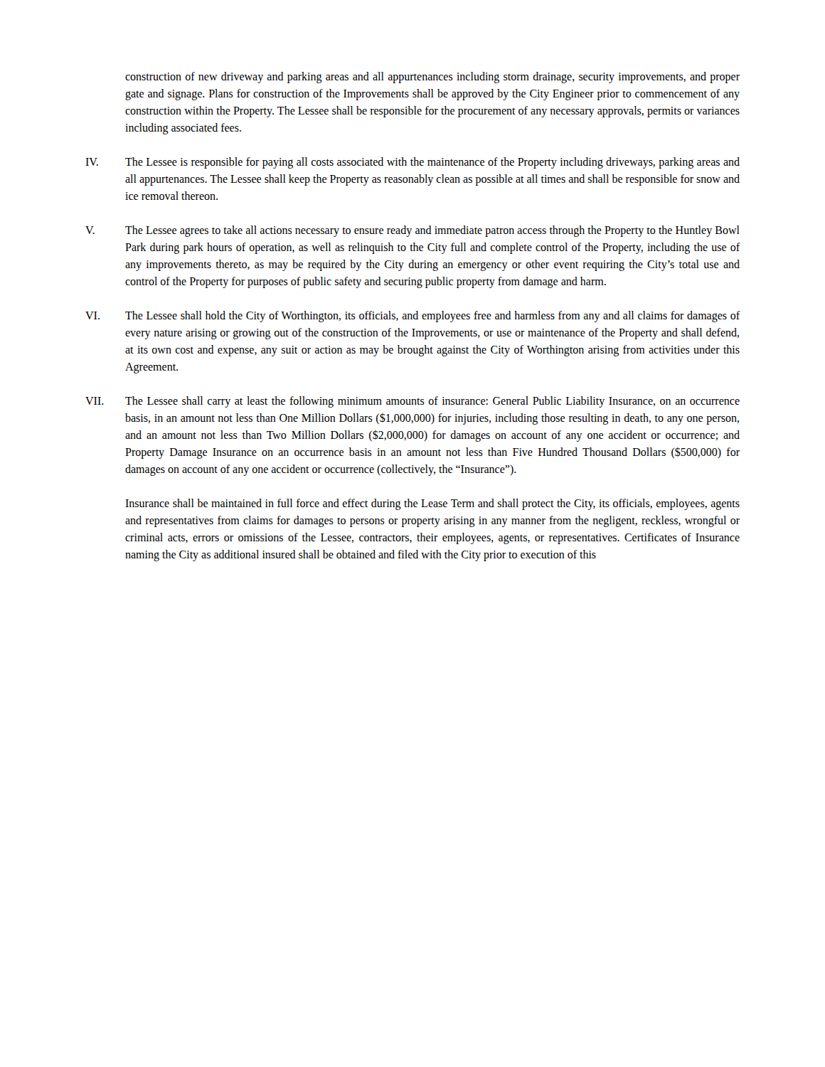construction of new driveway and parking areas and all appurtenances including storm drainage, security improvements, and proper gate and signage. Plans for construction of the Improvements shall be approved by the City Engineer prior to commencement of any construction within the Property. The Lessee shall be responsible for the procurement of any necessary approvals, permits or variances including associated fees.
IV.
The Lessee is responsible for paying all costs associated with the maintenance of the Property including driveways, parking areas and all appurtenances. The Lessee shall keep the Property as reasonably clean as possible at all times and shall be responsible for snow and ice removal thereon.
V.
The Lessee agrees to take all actions necessary to ensure ready and immediate patron access through the Property to the Huntley Bowl Park during park hours of operation, as well as relinquish to the City full and complete control of the Property, including the use of any improvements thereto, as may be required by the City during an emergency or other event requiring the City’s total use and control of the Property for purposes of public safety and securing public property from damage and harm.
VI.
The Lessee shall hold the City of Worthington, its officials, and employees free and harmless from any and all claims for damages of every nature arising or growing out of the construction of the Improvements, or use or maintenance of the Property and shall defend, at its own cost and expense, any suit or action as may be brought against the City of Worthington arising from activities under this Agreement.
VII.
The Lessee shall carry at least the following minimum amounts of insurance: General Public Liability Insurance, on an occurrence basis, in an amount not less than One Million Dollars ($1,000,000) for injuries, including those resulting in death, to any one person, and an amount not less than Two Million Dollars ($2,000,000) for damages on account of any one accident or occurrence; and Property Damage Insurance on an occurrence basis in an amount not less than Five Hundred Thousand Dollars ($500,000) for damages on account of any one accident or occurrence (collectively, the “Insurance”).
Insurance shall be maintained in full force and effect during the Lease Term and shall protect the City, its officials, employees, agents and representatives from claims for damages to persons or property arising in any manner from the negligent, reckless, wrongful or criminal acts, errors or omissions of the Lessee, contractors, their employees, agents, or representatives. Certificates of Insurance naming the City as additional insured shall be obtained and filed with the City prior to execution of this